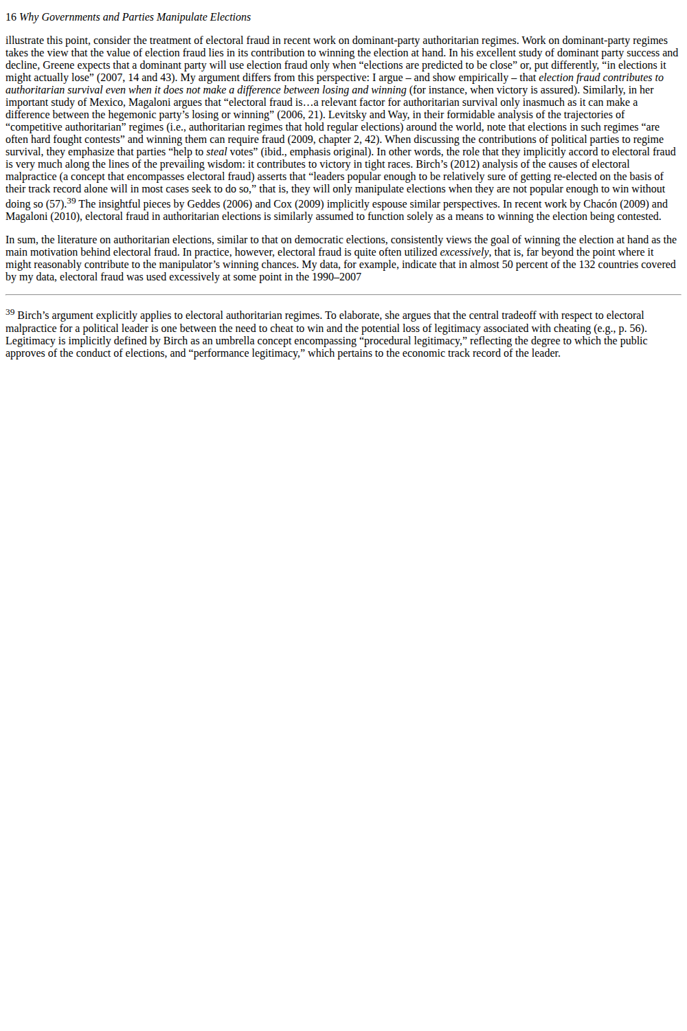16 Why Governments and Parties Manipulate Elections
illustrate this point, consider the treatment of electoral fraud in recent work on dominant-party authoritarian regimes. Work on dominant-party regimes takes the view that the value of election fraud lies in its contribution to winning the election at hand. In his excellent study of dominant party success and decline, Greene expects that a dominant party will use election fraud only when “elections are predicted to be close” or, put differently, “in elections it might actually lose” (2007, 14 and 43). My argument differs from this perspective: I argue – and show empirically – that election fraud contributes to authoritarian survival even when it does not make a difference between losing and winning (for instance, when victory is assured). Similarly, in her important study of Mexico, Magaloni argues that “electoral fraud is…a relevant factor for authoritarian survival only inasmuch as it can make a difference between the hegemonic party’s losing or winning” (2006, 21). Levitsky and Way, in their formidable analysis of the trajectories of “competitive authoritarian” regimes (i.e., authoritarian regimes that hold regular elections) around the world, note that elections in such regimes “are often hard fought contests” and winning them can require fraud (2009, chapter 2, 42). When discussing the contributions of political parties to regime survival, they emphasize that parties “help to steal votes” (ibid., emphasis original). In other words, the role that they implicitly accord to electoral fraud is very much along the lines of the prevailing wisdom: it contributes to victory in tight races. Birch’s (2012) analysis of the causes of electoral malpractice (a concept that encompasses electoral fraud) asserts that “leaders popular enough to be relatively sure of getting re-elected on the basis of their track record alone will in most cases seek to do so,” that is, they will only manipulate elections when they are not popular enough to win without doing so (57).39 The insightful pieces by Geddes (2006) and Cox (2009) implicitly espouse similar perspectives. In recent work by Chacón (2009) and Magaloni (2010), electoral fraud in authoritarian elections is similarly assumed to function solely as a means to winning the election being contested.
In sum, the literature on authoritarian elections, similar to that on democratic elections, consistently views the goal of winning the election at hand as the main motivation behind electoral fraud. In practice, however, electoral fraud is quite often utilized excessively, that is, far beyond the point where it might reasonably contribute to the manipulator’s winning chances. My data, for example, indicate that in almost 50 percent of the 132 countries covered by my data, electoral fraud was used excessively at some point in the 1990–2007
39 Birch’s argument explicitly applies to electoral authoritarian regimes. To elaborate, she argues that the central tradeoff with respect to electoral malpractice for a political leader is one between the need to cheat to win and the potential loss of legitimacy associated with cheating (e.g., p. 56). Legitimacy is implicitly defined by Birch as an umbrella concept encompassing “procedural legitimacy,” reflecting the degree to which the public approves of the conduct of elections, and “performance legitimacy,” which pertains to the economic track record of the leader.